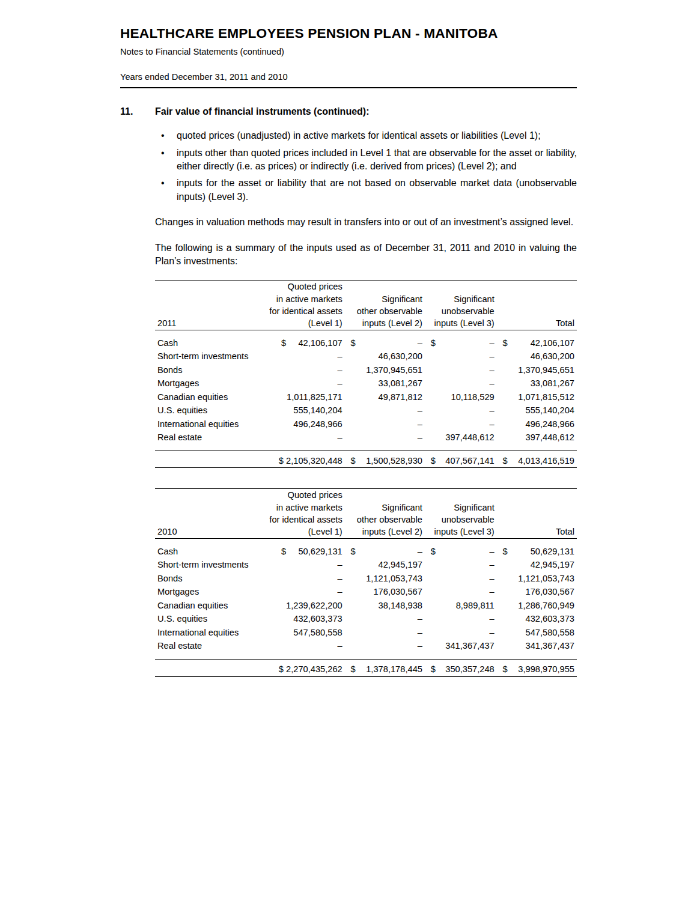HEALTHCARE EMPLOYEES PENSION PLAN - MANITOBA
Notes to Financial Statements (continued)
Years ended December 31, 2011 and 2010
11.
Fair value of financial instruments (continued):
quoted prices (unadjusted) in active markets for identical assets or liabilities (Level 1);
inputs other than quoted prices included in Level 1 that are observable for the asset or liability, either directly (i.e. as prices) or indirectly (i.e. derived from prices) (Level 2); and
inputs for the asset or liability that are not based on observable market data (unobservable inputs) (Level 3).
Changes in valuation methods may result in transfers into or out of an investment’s assigned level.
The following is a summary of the inputs used as of December 31, 2011 and 2010 in valuing the Plan’s investments:
| | Quoted prices | | | |
| --- | --- | --- | --- | --- |
| | in active markets | Significant | Significant | |
| | for identical assets | other observable | unobservable | |
| 2011 | (Level 1) | inputs (Level 2) | inputs (Level 3) | Total |
| Cash | $ 42,106,107 | $ | – | $ | – | $ | 42,106,107 |
| Short-term investments | – | | 46,630,200 | | – | | 46,630,200 |
| Bonds | – | | 1,370,945,651 | | – | | 1,370,945,651 |
| Mortgages | – | | 33,081,267 | | – | | 33,081,267 |
| Canadian equities | 1,011,825,171 | | 49,871,812 | | 10,118,529 | | 1,071,815,512 |
| U.S. equities | 555,140,204 | | – | | – | | 555,140,204 |
| International equities | 496,248,966 | | – | | – | | 496,248,966 |
| Real estate | – | | – | | 397,448,612 | | 397,448,612 |
| | $ 2,105,320,448 | $ | 1,500,528,930 | $ | 407,567,141 | $ | 4,013,416,519 |
| | Quoted prices | | | |
| --- | --- | --- | --- | --- |
| | in active markets | Significant | Significant | |
| | for identical assets | other observable | unobservable | |
| 2010 | (Level 1) | inputs (Level 2) | inputs (Level 3) | Total |
| Cash | $ 50,629,131 | $ | – | $ | – | $ | 50,629,131 |
| Short-term investments | – | | 42,945,197 | | – | | 42,945,197 |
| Bonds | – | | 1,121,053,743 | | – | | 1,121,053,743 |
| Mortgages | – | | 176,030,567 | | – | | 176,030,567 |
| Canadian equities | 1,239,622,200 | | 38,148,938 | | 8,989,811 | | 1,286,760,949 |
| U.S. equities | 432,603,373 | | – | | – | | 432,603,373 |
| International equities | 547,580,558 | | – | | – | | 547,580,558 |
| Real estate | – | | – | | 341,367,437 | | 341,367,437 |
| | $ 2,270,435,262 | $ | 1,378,178,445 | $ | 350,357,248 | $ | 3,998,970,955 |